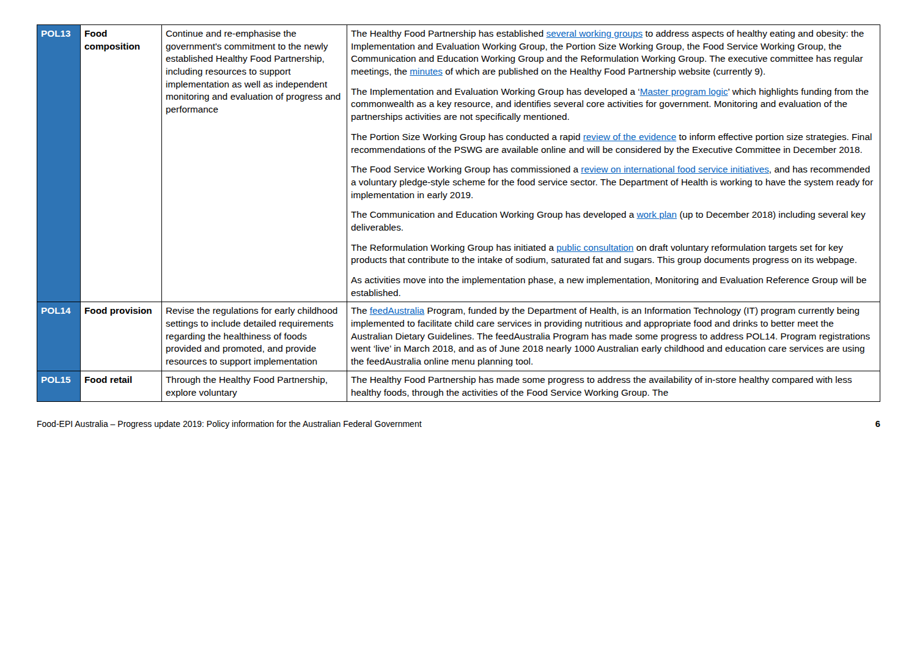| POL13 | Food composition | Continue and re-emphasise the government's commitment to the newly established Healthy Food Partnership, including resources to support implementation as well as independent monitoring and evaluation of progress and performance | The Healthy Food Partnership has established several working groups to address aspects of healthy eating and obesity: the Implementation and Evaluation Working Group, the Portion Size Working Group, the Food Service Working Group, the Communication and Education Working Group and the Reformulation Working Group. The executive committee has regular meetings, the minutes of which are published on the Healthy Food Partnership website (currently 9). The Implementation and Evaluation Working Group has developed a ‘ Master program logic ’ which highlights funding from the commonwealth as a key resource, and identifies several core activities for government. Monitoring and evaluation of the partnerships activities are not specifically mentioned. The Portion Size Working Group has conducted a rapid review of the evidence to inform effective portion size strategies. Final recommendations of the PSWG are available online and will be considered by the Executive Committee in December 2018. The Food Service Working Group has commissioned a review on international food service initiatives , and has recommended a voluntary pledge-style scheme for the food service sector. The Department of Health is working to have the system ready for implementation in early 2019. The Communication and Education Working Group has developed a work plan (up to December 2018) including several key deliverables. The Reformulation Working Group has initiated a public consultation on draft voluntary reformulation targets set for key products that contribute to the intake of sodium, saturated fat and sugars. This group documents progress on its webpage. As activities move into the implementation phase, a new implementation, Monitoring and Evaluation Reference Group will be established. |
| POL14 | Food provision | Revise the regulations for early childhood settings to include detailed requirements regarding the healthiness of foods provided and promoted, and provide resources to support implementation | The feedAustralia Program, funded by the Department of Health, is an Information Technology (IT) program currently being implemented to facilitate child care services in providing nutritious and appropriate food and drinks to better meet the Australian Dietary Guidelines. The feedAustralia Program has made some progress to address POL14. Program registrations went ‘live’ in March 2018, and as of June 2018 nearly 1000 Australian early childhood and education care services are using the feedAustralia online menu planning tool. |
| POL15 | Food retail | Through the Healthy Food Partnership, explore voluntary | The Healthy Food Partnership has made some progress to address the availability of in-store healthy compared with less healthy foods, through the activities of the Food Service Working Group. The |
Food-EPI Australia – Progress update 2019: Policy information for the Australian Federal Government 6